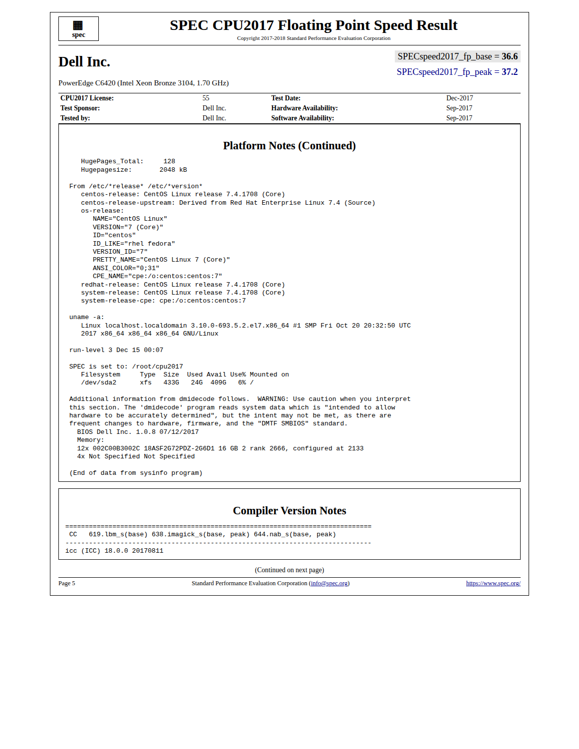▦ spec
SPEC CPU2017 Floating Point Speed Result
Copyright 2017-2018 Standard Performance Evaluation Corporation
Dell Inc.
PowerEdge C6420 (Intel Xeon Bronze 3104, 1.70 GHz)
SPECspeed2017_fp_base = 36.6
SPECspeed2017_fp_peak = 37.2
| CPU2017 License: | 55 | Test Date: | Dec-2017 |
| Test Sponsor: | Dell Inc. | Hardware Availability: | Sep-2017 |
| Tested by: | Dell Inc. | Software Availability: | Sep-2017 |
Platform Notes (Continued)
    HugePages_Total:     128
    Hugepagesize:       2048 kB

 From /etc/*release* /etc/*version*
    centos-release: CentOS Linux release 7.4.1708 (Core)
    centos-release-upstream: Derived from Red Hat Enterprise Linux 7.4 (Source)
    os-release:
       NAME="CentOS Linux"
       VERSION="7 (Core)"
       ID="centos"
       ID_LIKE="rhel fedora"
       VERSION_ID="7"
       PRETTY_NAME="CentOS Linux 7 (Core)"
       ANSI_COLOR="0;31"
       CPE_NAME="cpe:/o:centos:centos:7"
    redhat-release: CentOS Linux release 7.4.1708 (Core)
    system-release: CentOS Linux release 7.4.1708 (Core)
    system-release-cpe: cpe:/o:centos:centos:7

 uname -a:
    Linux localhost.localdomain 3.10.0-693.5.2.el7.x86_64 #1 SMP Fri Oct 20 20:32:50 UTC
    2017 x86_64 x86_64 x86_64 GNU/Linux

 run-level 3 Dec 15 00:07

 SPEC is set to: /root/cpu2017
    Filesystem     Type  Size  Used Avail Use% Mounted on
    /dev/sda2      xfs   433G   24G  409G   6% /

 Additional information from dmidecode follows.  WARNING: Use caution when you interpret
 this section. The 'dmidecode' program reads system data which is "intended to allow
 hardware to be accurately determined", but the intent may not be met, as there are
 frequent changes to hardware, firmware, and the "DMTF SMBIOS" standard.
   BIOS Dell Inc. 1.0.8 07/12/2017
   Memory:
   12x 002C00B3002C 18ASF2G72PDZ-2G6D1 16 GB 2 rank 2666, configured at 2133
   4x Not Specified Not Specified

 (End of data from sysinfo program)
Compiler Version Notes
==============================================================================
 CC   619.lbm_s(base) 638.imagick_s(base, peak) 644.nab_s(base, peak)
------------------------------------------------------------------------------
icc (ICC) 18.0.0 20170811
(Continued on next page)
Page 5 Standard Performance Evaluation Corporation (info@spec.org) https://www.spec.org/